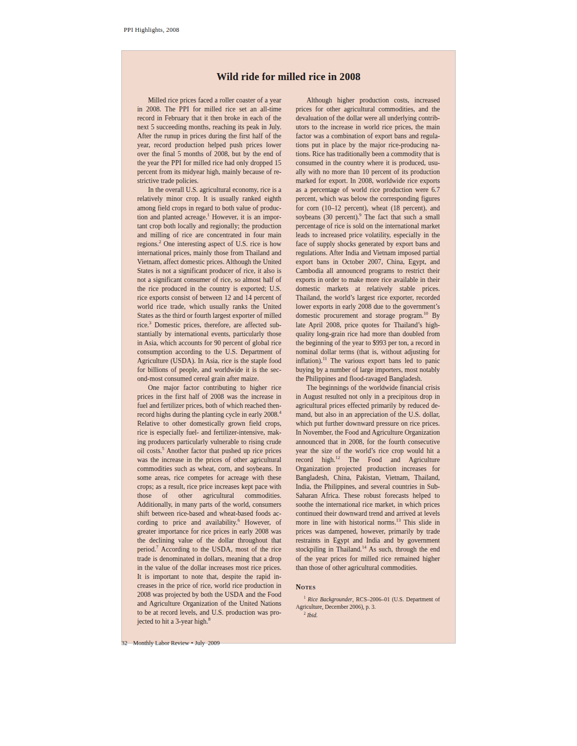PPI Highlights, 2008
Wild ride for milled rice in 2008
Milled rice prices faced a roller coaster of a year in 2008. The PPI for milled rice set an all-time record in February that it then broke in each of the next 5 succeeding months, reaching its peak in July. After the runup in prices during the first half of the year, record production helped push prices lower over the final 5 months of 2008, but by the end of the year the PPI for milled rice had only dropped 15 percent from its midyear high, mainly because of restrictive trade policies.
In the overall U.S. agricultural economy, rice is a relatively minor crop. It is usually ranked eighth among field crops in regard to both value of production and planted acreage.1 However, it is an important crop both locally and regionally; the production and milling of rice are concentrated in four main regions.2 One interesting aspect of U.S. rice is how international prices, mainly those from Thailand and Vietnam, affect domestic prices. Although the United States is not a significant producer of rice, it also is not a significant consumer of rice, so almost half of the rice produced in the country is exported; U.S. rice exports consist of between 12 and 14 percent of world rice trade, which usually ranks the United States as the third or fourth largest exporter of milled rice.3 Domestic prices, therefore, are affected substantially by international events, particularly those in Asia, which accounts for 90 percent of global rice consumption according to the U.S. Department of Agriculture (USDA). In Asia, rice is the staple food for billions of people, and worldwide it is the second-most consumed cereal grain after maize.
One major factor contributing to higher rice prices in the first half of 2008 was the increase in fuel and fertilizer prices, both of which reached then-record highs during the planting cycle in early 2008.4 Relative to other domestically grown field crops, rice is especially fuel- and fertilizer-intensive, making producers particularly vulnerable to rising crude oil costs.5 Another factor that pushed up rice prices was the increase in the prices of other agricultural commodities such as wheat, corn, and soybeans. In some areas, rice competes for acreage with these crops; as a result, rice price increases kept pace with those of other agricultural commodities. Additionally, in many parts of the world, consumers shift between rice-based and wheat-based foods according to price and availability.6 However, of greater importance for rice prices in early 2008 was the declining value of the dollar throughout that period.7 According to the USDA, most of the rice trade is denominated in dollars, meaning that a drop in the value of the dollar increases most rice prices. It is important to note that, despite the rapid increases in the price of rice, world rice production in 2008 was projected by both the USDA and the Food and Agriculture Organization of the United Nations to be at record levels, and U.S. production was projected to hit a 3-year high.8
Although higher production costs, increased prices for other agricultural commodities, and the devaluation of the dollar were all underlying contributors to the increase in world rice prices, the main factor was a combination of export bans and regulations put in place by the major rice-producing nations. Rice has traditionally been a commodity that is consumed in the country where it is produced, usually with no more than 10 percent of its production marked for export. In 2008, worldwide rice exports as a percentage of world rice production were 6.7 percent, which was below the corresponding figures for corn (10–12 percent), wheat (18 percent), and soybeans (30 percent).9 The fact that such a small percentage of rice is sold on the international market leads to increased price volatility, especially in the face of supply shocks generated by export bans and regulations. After India and Vietnam imposed partial export bans in October 2007, China, Egypt, and Cambodia all announced programs to restrict their exports in order to make more rice available in their domestic markets at relatively stable prices. Thailand, the world’s largest rice exporter, recorded lower exports in early 2008 due to the government’s domestic procurement and storage program.10 By late April 2008, price quotes for Thailand’s high-quality long-grain rice had more than doubled from the beginning of the year to $993 per ton, a record in nominal dollar terms (that is, without adjusting for inflation).11 The various export bans led to panic buying by a number of large importers, most notably the Philippines and flood-ravaged Bangladesh.
The beginnings of the worldwide financial crisis in August resulted not only in a precipitous drop in agricultural prices effected primarily by reduced demand, but also in an appreciation of the U.S. dollar, which put further downward pressure on rice prices. In November, the Food and Agriculture Organization announced that in 2008, for the fourth consecutive year the size of the world’s rice crop would hit a record high.12 The Food and Agriculture Organization projected production increases for Bangladesh, China, Pakistan, Vietnam, Thailand, India, the Philippines, and several countries in Sub-Saharan Africa. These robust forecasts helped to soothe the international rice market, in which prices continued their downward trend and arrived at levels more in line with historical norms.13 This slide in prices was dampened, however, primarily by trade restraints in Egypt and India and by government stockpiling in Thailand.14 As such, through the end of the year prices for milled rice remained higher than those of other agricultural commodities.
Notes
1 Rice Backgrounder, RCS–2006–01 (U.S. Department of Agriculture, December 2006), p. 3.
2 Ibid.
32 Monthly Labor Review • July 2009